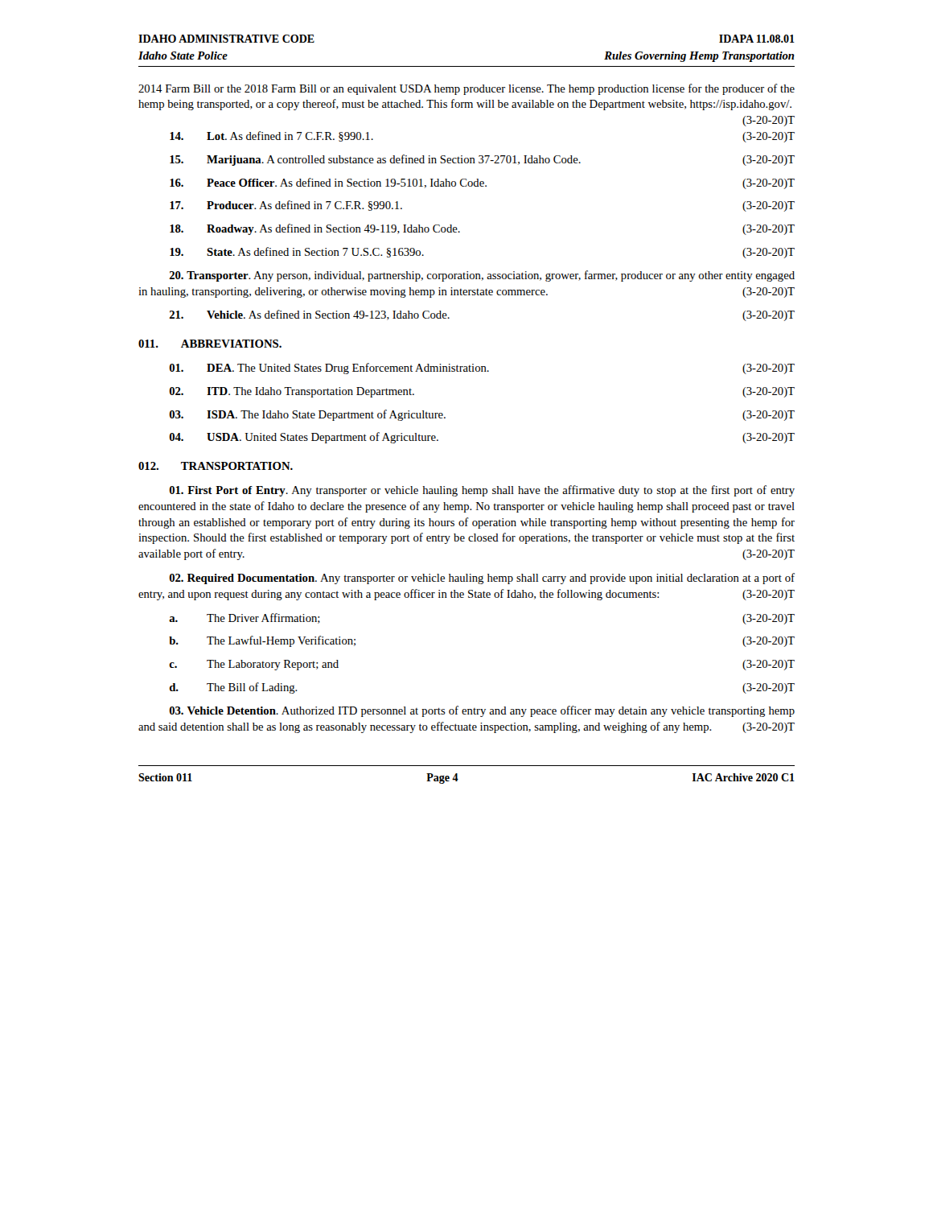IDAHO ADMINISTRATIVE CODE IDAPA 11.08.01
Idaho State Police Rules Governing Hemp Transportation
2014 Farm Bill or the 2018 Farm Bill or an equivalent USDA hemp producer license. The hemp production license for the producer of the hemp being transported, or a copy thereof, must be attached. This form will be available on the Department website, https://isp.idaho.gov/. (3-20-20)T
14. Lot. As defined in 7 C.F.R. §990.1. (3-20-20)T
15. Marijuana. A controlled substance as defined in Section 37-2701, Idaho Code. (3-20-20)T
16. Peace Officer. As defined in Section 19-5101, Idaho Code. (3-20-20)T
17. Producer. As defined in 7 C.F.R. §990.1. (3-20-20)T
18. Roadway. As defined in Section 49-119, Idaho Code. (3-20-20)T
19. State. As defined in Section 7 U.S.C. §1639o. (3-20-20)T
20. Transporter. Any person, individual, partnership, corporation, association, grower, farmer, producer or any other entity engaged in hauling, transporting, delivering, or otherwise moving hemp in interstate commerce. (3-20-20)T
21. Vehicle. As defined in Section 49-123, Idaho Code. (3-20-20)T
011. ABBREVIATIONS.
01. DEA. The United States Drug Enforcement Administration. (3-20-20)T
02. ITD. The Idaho Transportation Department. (3-20-20)T
03. ISDA. The Idaho State Department of Agriculture. (3-20-20)T
04. USDA. United States Department of Agriculture. (3-20-20)T
012. TRANSPORTATION.
01. First Port of Entry. Any transporter or vehicle hauling hemp shall have the affirmative duty to stop at the first port of entry encountered in the state of Idaho to declare the presence of any hemp. No transporter or vehicle hauling hemp shall proceed past or travel through an established or temporary port of entry during its hours of operation while transporting hemp without presenting the hemp for inspection. Should the first established or temporary port of entry be closed for operations, the transporter or vehicle must stop at the first available port of entry. (3-20-20)T
02. Required Documentation. Any transporter or vehicle hauling hemp shall carry and provide upon initial declaration at a port of entry, and upon request during any contact with a peace officer in the State of Idaho, the following documents: (3-20-20)T
a. The Driver Affirmation; (3-20-20)T
b. The Lawful-Hemp Verification; (3-20-20)T
c. The Laboratory Report; and (3-20-20)T
d. The Bill of Lading. (3-20-20)T
03. Vehicle Detention. Authorized ITD personnel at ports of entry and any peace officer may detain any vehicle transporting hemp and said detention shall be as long as reasonably necessary to effectuate inspection, sampling, and weighing of any hemp. (3-20-20)T
Section 011 Page 4 IAC Archive 2020 C1